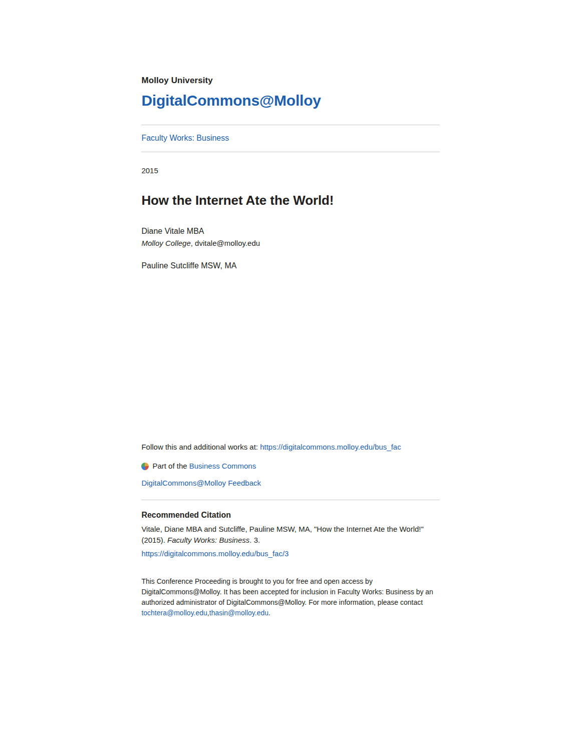Molloy University
DigitalCommons@Molloy
Faculty Works: Business
2015
How the Internet Ate the World!
Diane Vitale MBA
Molloy College, dvitale@molloy.edu
Pauline Sutcliffe MSW, MA
Follow this and additional works at: https://digitalcommons.molloy.edu/bus_fac
Part of the Business Commons
DigitalCommons@Molloy Feedback
Recommended Citation
Vitale, Diane MBA and Sutcliffe, Pauline MSW, MA, "How the Internet Ate the World!" (2015). Faculty Works: Business. 3.
https://digitalcommons.molloy.edu/bus_fac/3
This Conference Proceeding is brought to you for free and open access by DigitalCommons@Molloy. It has been accepted for inclusion in Faculty Works: Business by an authorized administrator of DigitalCommons@Molloy. For more information, please contact tochtera@molloy.edu,thasin@molloy.edu.